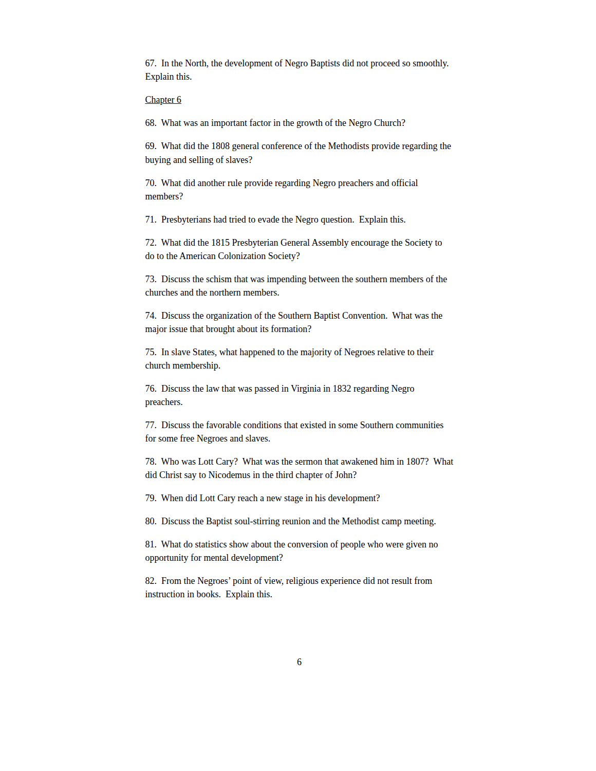67. In the North, the development of Negro Baptists did not proceed so smoothly. Explain this.
Chapter 6
68. What was an important factor in the growth of the Negro Church?
69. What did the 1808 general conference of the Methodists provide regarding the buying and selling of slaves?
70. What did another rule provide regarding Negro preachers and official members?
71. Presbyterians had tried to evade the Negro question. Explain this.
72. What did the 1815 Presbyterian General Assembly encourage the Society to do to the American Colonization Society?
73. Discuss the schism that was impending between the southern members of the churches and the northern members.
74. Discuss the organization of the Southern Baptist Convention. What was the major issue that brought about its formation?
75. In slave States, what happened to the majority of Negroes relative to their church membership.
76. Discuss the law that was passed in Virginia in 1832 regarding Negro preachers.
77. Discuss the favorable conditions that existed in some Southern communities for some free Negroes and slaves.
78. Who was Lott Cary? What was the sermon that awakened him in 1807? What did Christ say to Nicodemus in the third chapter of John?
79. When did Lott Cary reach a new stage in his development?
80. Discuss the Baptist soul-stirring reunion and the Methodist camp meeting.
81. What do statistics show about the conversion of people who were given no opportunity for mental development?
82. From the Negroes’ point of view, religious experience did not result from instruction in books. Explain this.
6